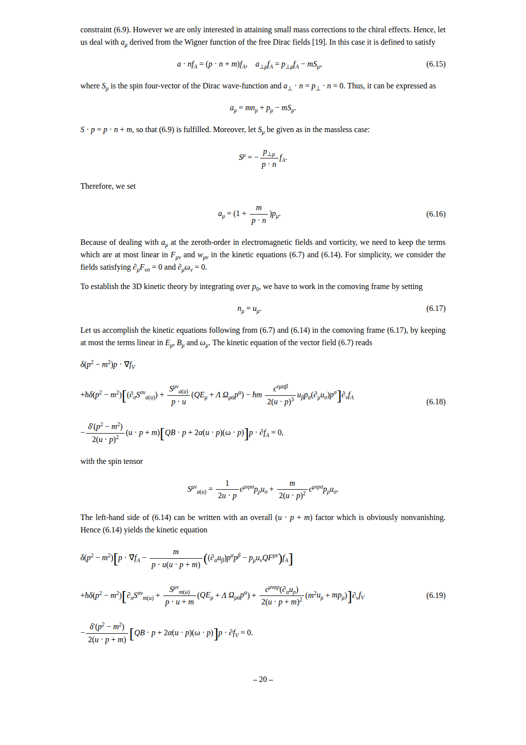constraint (6.9). However we are only interested in attaining small mass corrections to the chiral effects. Hence, let us deal with aμ derived from the Wigner function of the free Dirac fields [19]. In this case it is defined to satisfy
a · nfA = (p · n + m)fA, a⊥μfA = p⊥μfA − mSμ,
(6.15)
where Sμ is the spin four-vector of the Dirac wave-function and a⊥ · n = p⊥ · n = 0. Thus, it can be expressed as
aμ = mnμ + pμ − mSμ.
S · p = p · n + m, so that (6.9) is fulfilled. Moreover, let Sμ be given as in the massless case:
Sμ = −p⊥μ p · n fA.
Therefore, we set
aμ = (1 + mp · n)pμ.
(6.16)
Because of dealing with aμ at the zeroth-order in electromagnetic fields and vorticity, we need to keep the terms which are at most linear in Fμν and wμν in the kinetic equations (6.7) and (6.14). For simplicity, we consider the fields satisfying ∂μFνσ = 0 and ∂μων = 0.
To establish the 3D kinetic theory by integrating over p0, we have to work in the comoving frame by setting
nμ = uμ.
(6.17)
Let us accomplish the kinetic equations following from (6.7) and (6.14) in the comoving frame (6.17), by keeping at most the terms linear in Eμ, Bμ and ωμ. The kinetic equation of the vector field (6.7) reads
δ(p2 − m2)p · ∇̃fV
+ħδ(p2 − m2)[(∂σSσνa(u)) + Sμνa(u) p · u(QEμ + Λ Ωμαpα) − ħm ϵνμαβ 2(u · p)3 uβpα(∂μuσ)pσ]∂νfA
−δ′(p2 − m2) 2(u · p)2(u · p + m)[QB · p + 2α(u · p)(ω · p)] p · ∂fA = 0,
(6.18)
with the spin tensor
Sμνa(u) = 12u · p ϵμνρσpρuσ + m 2(u · p)2 ϵμνρσpρuσ.
The left-hand side of (6.14) can be written with an overall (u · p + m) factor which is obviously nonvanishing. Hence (6.14) yields the kinetic equation
δ(p2 − m2)[p · ∇̃fA − mp · u(u · p + m)((∂αuβ)pαpβ − pμuνQFμν) fA]
+ħδ(p2 − m2)[∂σSσνm(u) + Sμνm(u) p · u + m(QEμ + Λ Ωμαpα) + ϵμναρ(∂αuρ) 2(u · p + m)2(m2uμ + mpμ)]∂νfV
−δ′(p2 − m2) 2(u · p + m)[QB · p + 2α(u · p)(ω · p)] p · ∂fV = 0.
(6.19)
– 20 –